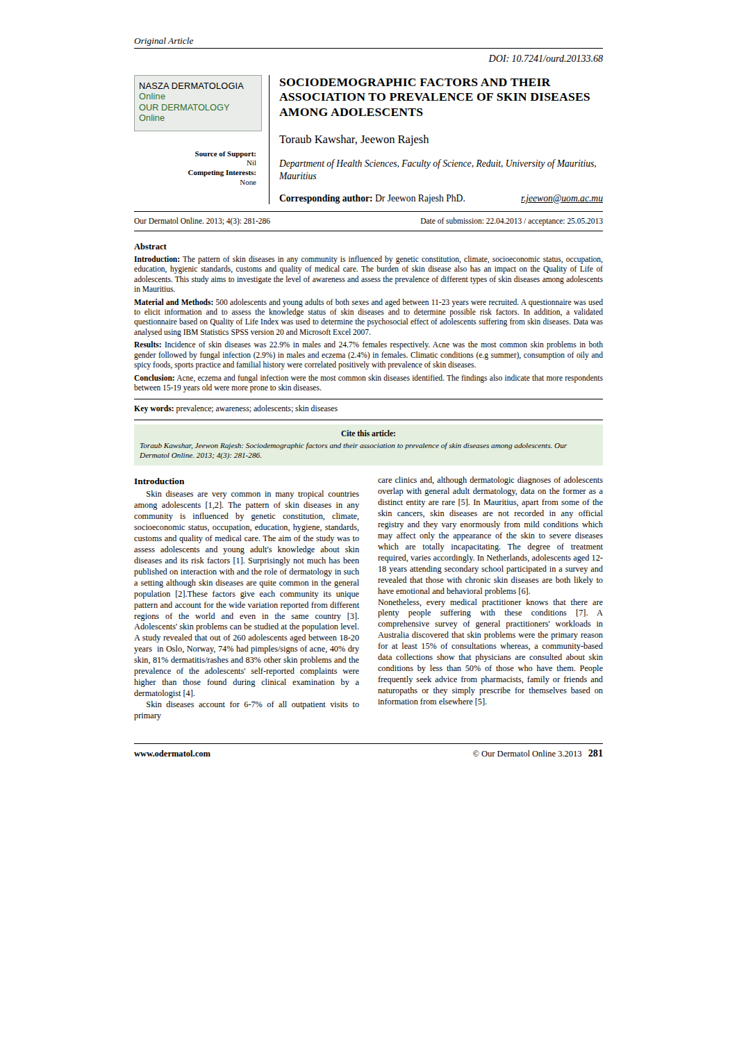Original Article
DOI: 10.7241/ourd.20133.68
NASZA DERMATOLOGIA Online
OUR DERMATOLOGY Online
Source of Support:
Nil
Competing Interests:
None
Sociodemographic factors and their association to prevalence of skin diseases among adolescents
Toraub Kawshar, Jeewon Rajesh
Department of Health Sciences, Faculty of Science, Reduit, University of Mauritius, Mauritius
Corresponding author: Dr Jeewon Rajesh PhD. r.jeewon@uom.ac.mu
Our Dermatol Online. 2013; 4(3): 281-286 Date of submission: 22.04.2013 / acceptance: 25.05.2013
Abstract
Introduction: The pattern of skin diseases in any community is influenced by genetic constitution, climate, socioeconomic status, occupation, education, hygienic standards, customs and quality of medical care. The burden of skin disease also has an impact on the Quality of Life of adolescents. This study aims to investigate the level of awareness and assess the prevalence of different types of skin diseases among adolescents in Mauritius.
Material and Methods: 500 adolescents and young adults of both sexes and aged between 11-23 years were recruited. A questionnaire was used to elicit information and to assess the knowledge status of skin diseases and to determine possible risk factors. In addition, a validated questionnaire based on Quality of Life Index was used to determine the psychosocial effect of adolescents suffering from skin diseases. Data was analysed using IBM Statistics SPSS version 20 and Microsoft Excel 2007.
Results: Incidence of skin diseases was 22.9% in males and 24.7% females respectively. Acne was the most common skin problems in both gender followed by fungal infection (2.9%) in males and eczema (2.4%) in females. Climatic conditions (e.g summer), consumption of oily and spicy foods, sports practice and familial history were correlated positively with prevalence of skin diseases.
Conclusion: Acne, eczema and fungal infection were the most common skin diseases identified. The findings also indicate that more respondents between 15-19 years old were more prone to skin diseases.
Key words: prevalence; awareness; adolescents; skin diseases
Cite this article:
Toraub Kawshar, Jeewon Rajesh: Sociodemographic factors and their association to prevalence of skin diseases among adolescents. Our Dermatol Online. 2013; 4(3): 281-286.
Introduction
Skin diseases are very common in many tropical countries among adolescents [1,2]. The pattern of skin diseases in any community is influenced by genetic constitution, climate, socioeconomic status, occupation, education, hygiene, standards, customs and quality of medical care. The aim of the study was to assess adolescents and young adult's knowledge about skin diseases and its risk factors [1]. Surprisingly not much has been published on interaction with and the role of dermatology in such a setting although skin diseases are quite common in the general population [2].These factors give each community its unique pattern and account for the wide variation reported from different regions of the world and even in the same country [3]. Adolescents' skin problems can be studied at the population level. A study revealed that out of 260 adolescents aged between 18-20 years in Oslo, Norway, 74% had pimples/signs of acne, 40% dry skin, 81% dermatitis/rashes and 83% other skin problems and the prevalence of the adolescents' self-reported complaints were higher than those found during clinical examination by a dermatologist [4].
Skin diseases account for 6-7% of all outpatient visits to primary
care clinics and, although dermatologic diagnoses of adolescents overlap with general adult dermatology, data on the former as a distinct entity are rare [5]. In Mauritius, apart from some of the skin cancers, skin diseases are not recorded in any official registry and they vary enormously from mild conditions which may affect only the appearance of the skin to severe diseases which are totally incapacitating. The degree of treatment required, varies accordingly. In Netherlands, adolescents aged 12-18 years attending secondary school participated in a survey and revealed that those with chronic skin diseases are both likely to have emotional and behavioral problems [6].
Nonetheless, every medical practitioner knows that there are plenty people suffering with these conditions [7]. A comprehensive survey of general practitioners' workloads in Australia discovered that skin problems were the primary reason for at least 15% of consultations whereas, a community-based data collections show that physicians are consulted about skin conditions by less than 50% of those who have them. People frequently seek advice from pharmacists, family or friends and naturopaths or they simply prescribe for themselves based on information from elsewhere [5].
www.odermatol.com © Our Dermatol Online 3.2013 281